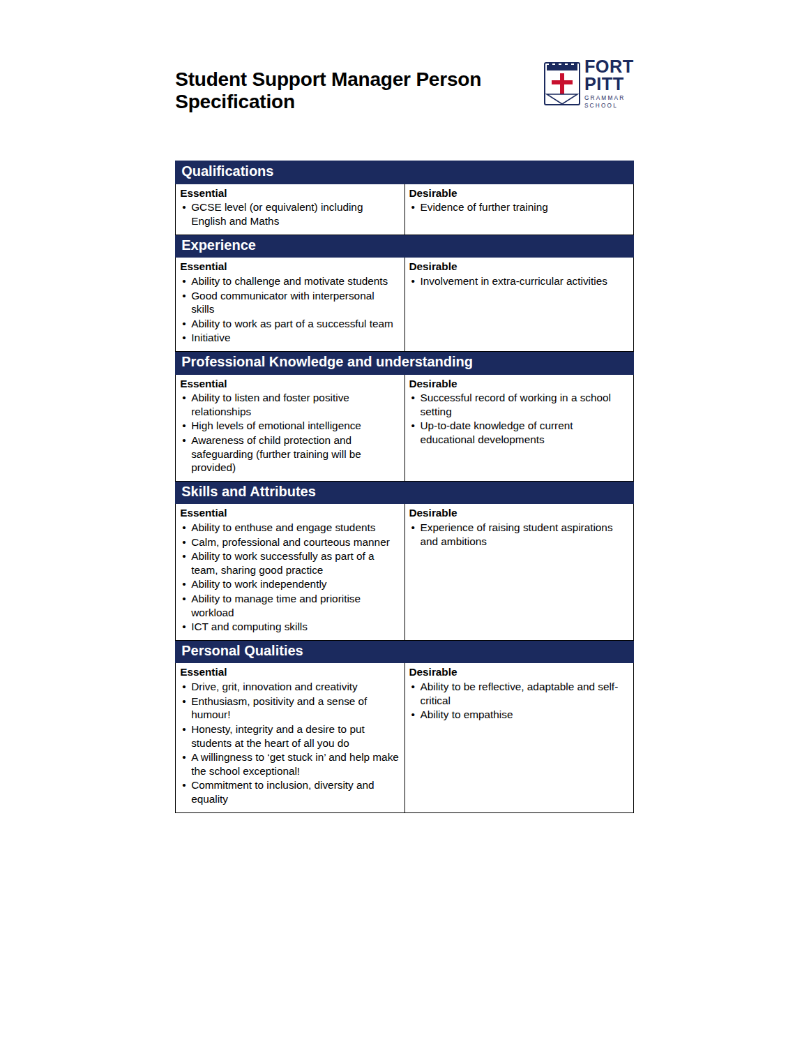Student Support Manager Person Specification
FORT PITT GRAMMAR SCHOOL
| Qualifications |
| Essential GCSE level (or equivalent) including English and Maths | Desirable Evidence of further training |
| Experience |
| Essential Ability to challenge and motivate students Good communicator with interpersonal skills Ability to work as part of a successful team Initiative | Desirable Involvement in extra-curricular activities |
| Professional Knowledge and understanding |
| Essential Ability to listen and foster positive relationships High levels of emotional intelligence Awareness of child protection and safeguarding (further training will be provided) | Desirable Successful record of working in a school setting Up-to-date knowledge of current educational developments |
| Skills and Attributes |
| Essential Ability to enthuse and engage students Calm, professional and courteous manner Ability to work successfully as part of a team, sharing good practice Ability to work independently Ability to manage time and prioritise workload ICT and computing skills | Desirable Experience of raising student aspirations and ambitions |
| Personal Qualities |
| Essential Drive, grit, innovation and creativity Enthusiasm, positivity and a sense of humour! Honesty, integrity and a desire to put students at the heart of all you do A willingness to ‘get stuck in’ and help make the school exceptional! Commitment to inclusion, diversity and equality | Desirable Ability to be reflective, adaptable and self-critical Ability to empathise |